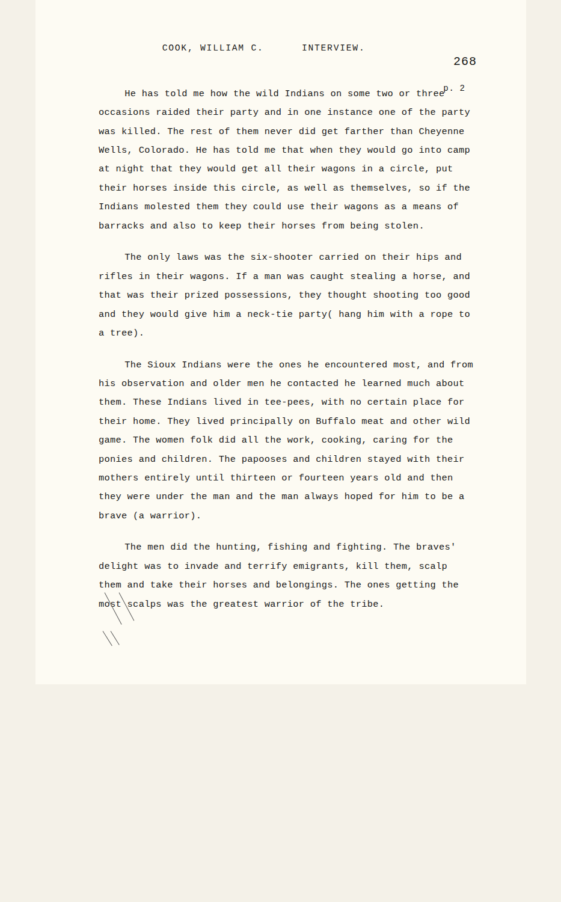COOK, WILLIAM C. INTERVIEW.
268
p. 2
He has told me how the wild Indians on some two or three occasions raided their party and in one instance one of the party was killed. The rest of them never did get farther than Cheyenne Wells, Colorado. He has told me that when they would go into camp at night that they would get all their wagons in a circle, put their horses inside this circle, as well as themselves, so if the Indians molested them they could use their wagons as a means of barracks and also to keep their horses from being stolen.
The only laws was the six-shooter carried on their hips and rifles in their wagons. If a man was caught stealing a horse, and that was their prized possessions, they thought shooting too good and they would give him a neck-tie party( hang him with a rope to a tree).
The Sioux Indians were the ones he encountered most, and from his observation and older men he contacted he learned much about them. These Indians lived in tee-pees, with no certain place for their home. They lived principally on Buffalo meat and other wild game. The women folk did all the work, cooking, caring for the ponies and children. The papooses and children stayed with their mothers entirely until thirteen or fourteen years old and then they were under the man and the man always hoped for him to be a brave (a warrior).
The men did the hunting, fishing and fighting. The braves' delight was to invade and terrify emigrants, kill them, scalp them and take their horses and belongings. The ones getting the most scalps was the greatest warrior of the tribe.